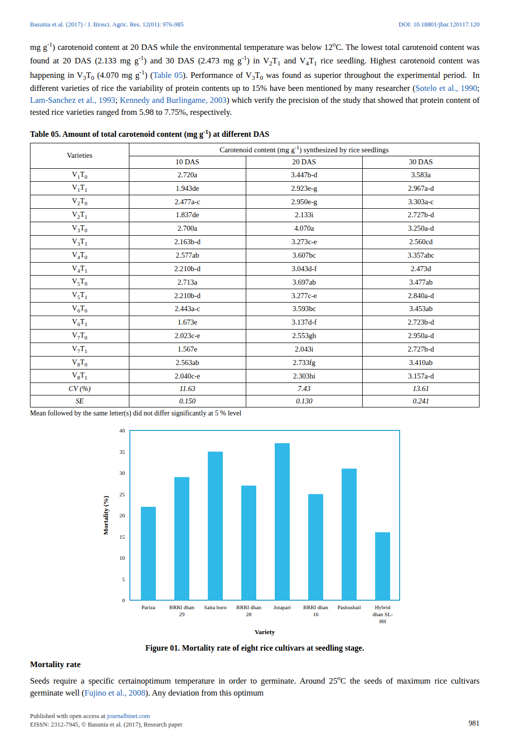Basunia et al. (2017) / J. Biosci. Agric. Res. 12(01): 976-985
DOI: 10.18801/jbar.120117.120
mg g-1) carotenoid content at 20 DAS while the environmental temperature was below 12oC. The lowest total carotenoid content was found at 20 DAS (2.133 mg g-1) and 30 DAS (2.473 mg g-1) in V2T1 and V4T1 rice seedling. Highest carotenoid content was happening in V3T0 (4.070 mg g-1) (Table 05). Performance of V3T0 was found as superior throughout the experimental period. In different varieties of rice the variability of protein contents up to 15% have been mentioned by many researcher (Sotelo et al., 1990; Lam-Sanchez et al., 1993; Kennedy and Burlingame, 2003) which verify the precision of the study that showed that protein content of tested rice varieties ranged from 5.98 to 7.75%, respectively.
Table 05. Amount of total carotenoid content (mg g-1) at different DAS
| Varieties | Carotenoid content (mg g -1 ) synthesized by rice seedlings |
| --- | --- |
| 10 DAS | 20 DAS | 30 DAS |
| V 1 T 0 | 2.720a | 3.447b-d | 3.583a |
| V 1 T 1 | 1.943de | 2.923e-g | 2.967a-d |
| V 2 T 0 | 2.477a-c | 2.950e-g | 3.303a-c |
| V 2 T 1 | 1.837de | 2.133i | 2.727b-d |
| V 3 T 0 | 2.700a | 4.070a | 3.250a-d |
| V 3 T 1 | 2.163b-d | 3.273c-e | 2.560cd |
| V 4 T 0 | 2.577ab | 3.607bc | 3.357abc |
| V 4 T 1 | 2.210b-d | 3.043d-f | 2.473d |
| V 5 T 0 | 2.713a | 3.697ab | 3.477ab |
| V 5 T 1 | 2.210b-d | 3.277c-e | 2.840a-d |
| V 6 T 0 | 2.443a-c | 3.593bc | 3.453ab |
| V 6 T 1 | 1.673e | 3.137d-f | 2.723b-d |
| V 7 T 0 | 2.023c-e | 2.553gh | 2.950a-d |
| V 7 T 1 | 1.567e | 2.043i | 2.727b-d |
| V 8 T 0 | 2.563ab | 2.733fg | 3.410ab |
| V 8 T 1 | 2.040c-e | 2.303hi | 3.157a-d |
| CV (%) | 11.63 | 7.43 | 13.61 |
| SE | 0.150 | 0.130 | 0.241 |
Mean followed by the same letter(s) did not differ significantly at 5 % level
40 35 30 25 20 15 10 5 0 Mortality (%) Pariza BRRI dhan 29 Saita boro BRRI dhan 28 Jotapari BRRI dhan 16 Pashushail Hybrid dhan SL- 8H Variety
Figure 01. Mortality rate of eight rice cultivars at seedling stage.
Mortality rate
Seeds require a specific certainoptimum temperature in order to germinate. Around 25oC the seeds of maximum rice cultivars germinate well (Fujino et al., 2008). Any deviation from this optimum
Published with open access at journalbinet.com
EISSN: 2312-7945, © Basunia et al. (2017), Research paper
981